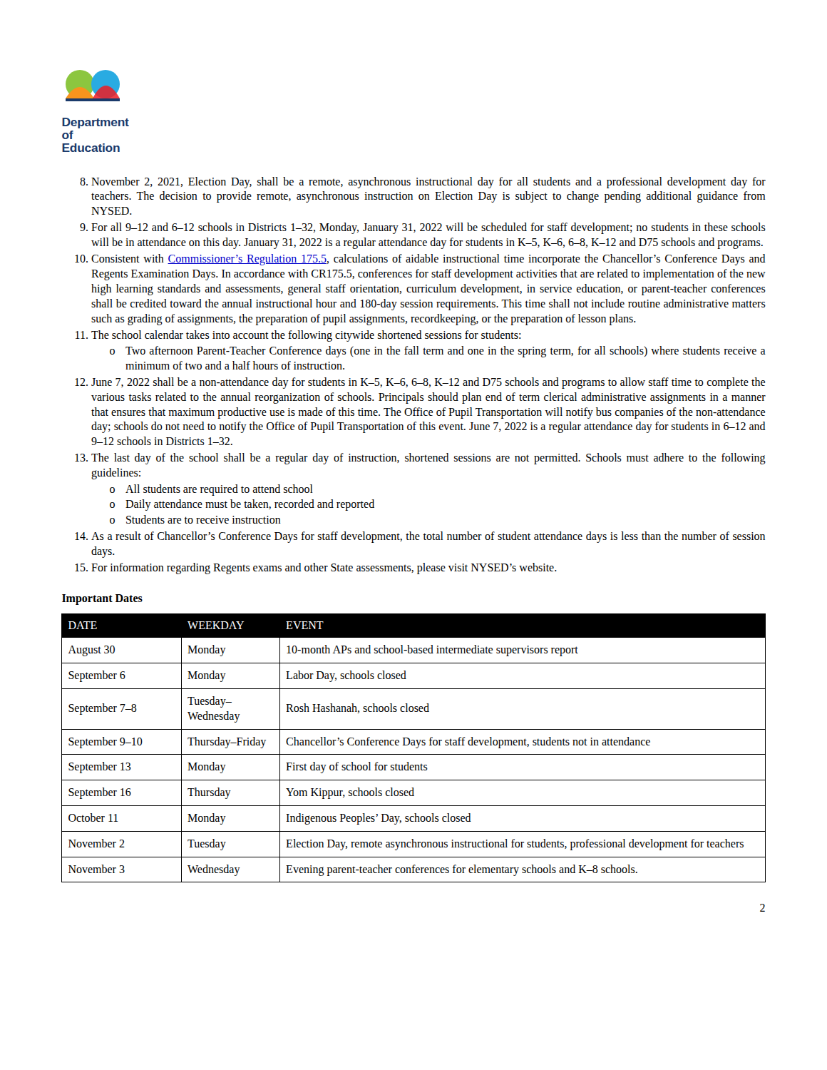Department
of
Education
November 2, 2021, Election Day, shall be a remote, asynchronous instructional day for all students and a professional development day for teachers. The decision to provide remote, asynchronous instruction on Election Day is subject to change pending additional guidance from NYSED.
For all 9–12 and 6–12 schools in Districts 1–32, Monday, January 31, 2022 will be scheduled for staff development; no students in these schools will be in attendance on this day. January 31, 2022 is a regular attendance day for students in K–5, K–6, 6–8, K–12 and D75 schools and programs.
Consistent with Commissioner’s Regulation 175.5, calculations of aidable instructional time incorporate the Chancellor’s Conference Days and Regents Examination Days. In accordance with CR175.5, conferences for staff development activities that are related to implementation of the new high learning standards and assessments, general staff orientation, curriculum development, in service education, or parent-teacher conferences shall be credited toward the annual instructional hour and 180-day session requirements. This time shall not include routine administrative matters such as grading of assignments, the preparation of pupil assignments, recordkeeping, or the preparation of lesson plans.
The school calendar takes into account the following citywide shortened sessions for students:
Two afternoon Parent-Teacher Conference days (one in the fall term and one in the spring term, for all schools) where students receive a minimum of two and a half hours of instruction.
June 7, 2022 shall be a non-attendance day for students in K–5, K–6, 6–8, K–12 and D75 schools and programs to allow staff time to complete the various tasks related to the annual reorganization of schools. Principals should plan end of term clerical administrative assignments in a manner that ensures that maximum productive use is made of this time. The Office of Pupil Transportation will notify bus companies of the non-attendance day; schools do not need to notify the Office of Pupil Transportation of this event. June 7, 2022 is a regular attendance day for students in 6–12 and 9–12 schools in Districts 1–32.
The last day of the school shall be a regular day of instruction, shortened sessions are not permitted. Schools must adhere to the following guidelines:
All students are required to attend school
Daily attendance must be taken, recorded and reported
Students are to receive instruction
As a result of Chancellor’s Conference Days for staff development, the total number of student attendance days is less than the number of session days.
For information regarding Regents exams and other State assessments, please visit NYSED’s website.
Important Dates
| DATE | WEEKDAY | EVENT |
| --- | --- | --- |
| August 30 | Monday | 10-month APs and school-based intermediate supervisors report |
| September 6 | Monday | Labor Day, schools closed |
| September 7–8 | Tuesday–Wednesday | Rosh Hashanah, schools closed |
| September 9–10 | Thursday–Friday | Chancellor’s Conference Days for staff development, students not in attendance |
| September 13 | Monday | First day of school for students |
| September 16 | Thursday | Yom Kippur, schools closed |
| October 11 | Monday | Indigenous Peoples’ Day, schools closed |
| November 2 | Tuesday | Election Day, remote asynchronous instructional for students, professional development for teachers |
| November 3 | Wednesday | Evening parent-teacher conferences for elementary schools and K–8 schools. |
2